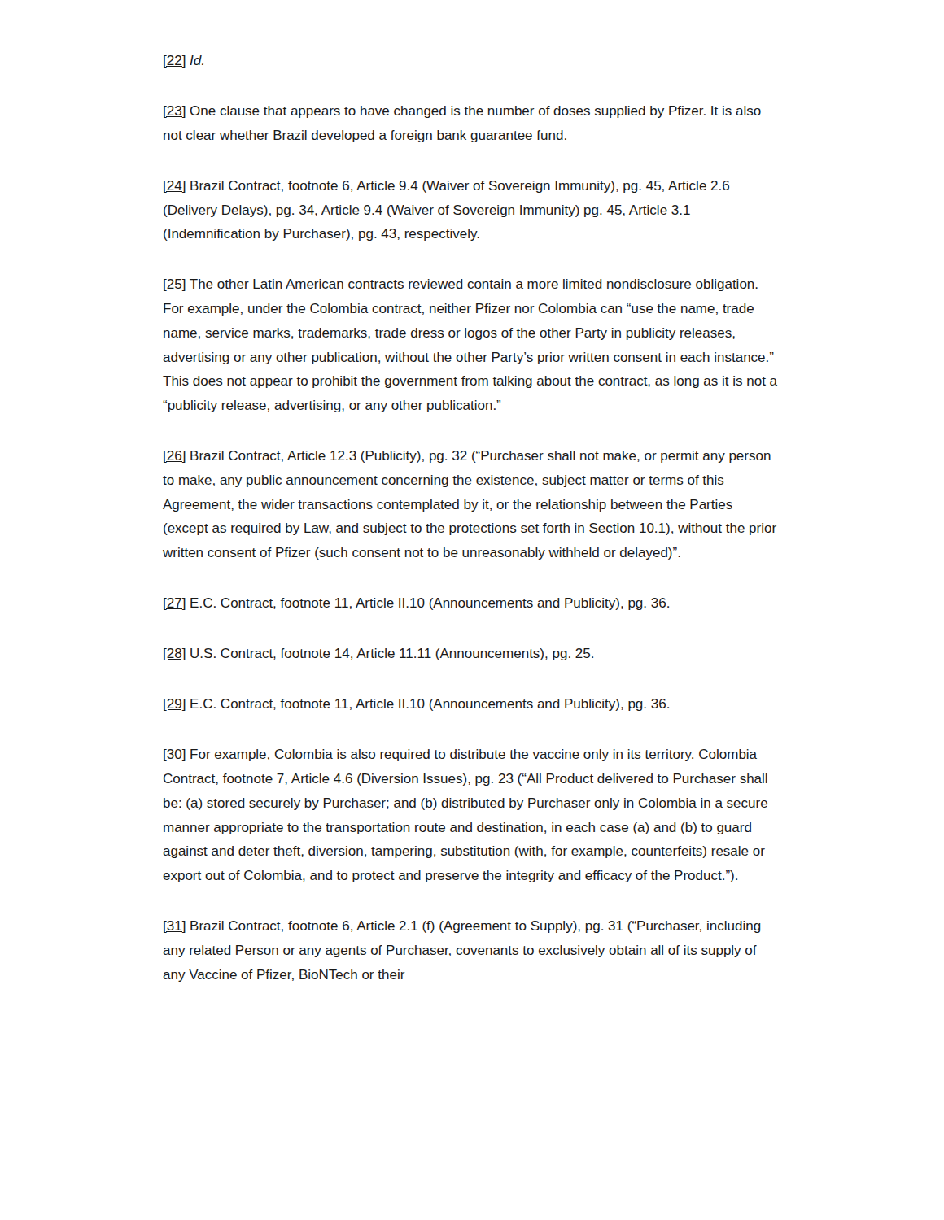[22] Id.
[23] One clause that appears to have changed is the number of doses supplied by Pfizer. It is also not clear whether Brazil developed a foreign bank guarantee fund.
[24] Brazil Contract, footnote 6, Article 9.4 (Waiver of Sovereign Immunity), pg. 45, Article 2.6 (Delivery Delays), pg. 34, Article 9.4 (Waiver of Sovereign Immunity) pg. 45, Article 3.1 (Indemnification by Purchaser), pg. 43, respectively.
[25] The other Latin American contracts reviewed contain a more limited nondisclosure obligation. For example, under the Colombia contract, neither Pfizer nor Colombia can “use the name, trade name, service marks, trademarks, trade dress or logos of the other Party in publicity releases, advertising or any other publication, without the other Party’s prior written consent in each instance.” This does not appear to prohibit the government from talking about the contract, as long as it is not a “publicity release, advertising, or any other publication.”
[26] Brazil Contract, Article 12.3 (Publicity), pg. 32 (“Purchaser shall not make, or permit any person to make, any public announcement concerning the existence, subject matter or terms of this Agreement, the wider transactions contemplated by it, or the relationship between the Parties (except as required by Law, and subject to the protections set forth in Section 10.1), without the prior written consent of Pfizer (such consent not to be unreasonably withheld or delayed)”.
[27] E.C. Contract, footnote 11, Article II.10 (Announcements and Publicity), pg. 36.
[28] U.S. Contract, footnote 14, Article 11.11 (Announcements), pg. 25.
[29] E.C. Contract, footnote 11, Article II.10 (Announcements and Publicity), pg. 36.
[30] For example, Colombia is also required to distribute the vaccine only in its territory. Colombia Contract, footnote 7, Article 4.6 (Diversion Issues), pg. 23 (“All Product delivered to Purchaser shall be: (a) stored securely by Purchaser; and (b) distributed by Purchaser only in Colombia in a secure manner appropriate to the transportation route and destination, in each case (a) and (b) to guard against and deter theft, diversion, tampering, substitution (with, for example, counterfeits) resale or export out of Colombia, and to protect and preserve the integrity and efficacy of the Product.”).
[31] Brazil Contract, footnote 6, Article 2.1 (f) (Agreement to Supply), pg. 31 (“Purchaser, including any related Person or any agents of Purchaser, covenants to exclusively obtain all of its supply of any Vaccine of Pfizer, BioNTech or their